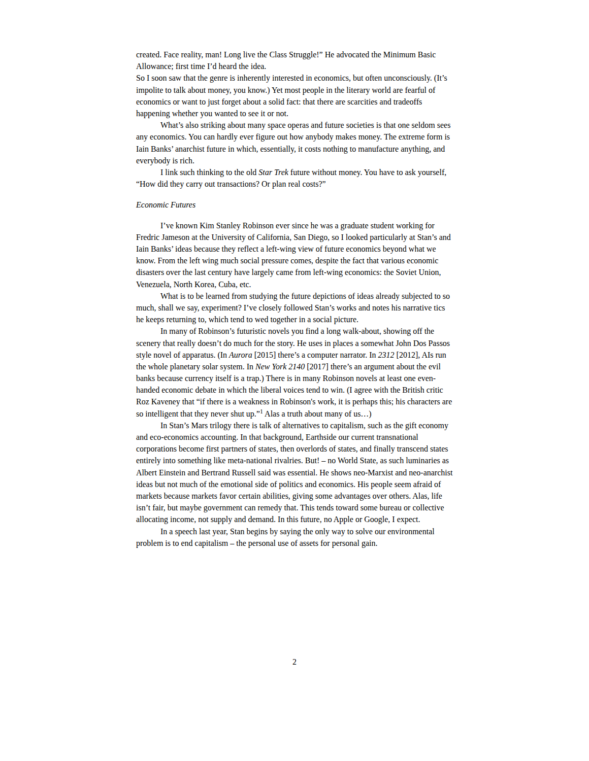created. Face reality, man! Long live the Class Struggle!” He advocated the Minimum Basic Allowance; first time I’d heard the idea.
So I soon saw that the genre is inherently interested in economics, but often unconsciously. (It’s impolite to talk about money, you know.) Yet most people in the literary world are fearful of economics or want to just forget about a solid fact: that there are scarcities and tradeoffs happening whether you wanted to see it or not.
What’s also striking about many space operas and future societies is that one seldom sees any economics. You can hardly ever figure out how anybody makes money. The extreme form is Iain Banks’ anarchist future in which, essentially, it costs nothing to manufacture anything, and everybody is rich.
I link such thinking to the old Star Trek future without money. You have to ask yourself, “How did they carry out transactions? Or plan real costs?”
Economic Futures
I’ve known Kim Stanley Robinson ever since he was a graduate student working for Fredric Jameson at the University of California, San Diego, so I looked particularly at Stan’s and Iain Banks’ ideas because they reflect a left-wing view of future economics beyond what we know. From the left wing much social pressure comes, despite the fact that various economic disasters over the last century have largely came from left-wing economics: the Soviet Union, Venezuela, North Korea, Cuba, etc.
What is to be learned from studying the future depictions of ideas already subjected to so much, shall we say, experiment? I’ve closely followed Stan’s works and notes his narrative tics he keeps returning to, which tend to wed together in a social picture.
In many of Robinson’s futuristic novels you find a long walk-about, showing off the scenery that really doesn’t do much for the story. He uses in places a somewhat John Dos Passos style novel of apparatus. (In Aurora [2015] there’s a computer narrator. In 2312 [2012], AIs run the whole planetary solar system. In New York 2140 [2017] there’s an argument about the evil banks because currency itself is a trap.) There is in many Robinson novels at least one even-handed economic debate in which the liberal voices tend to win. (I agree with the British critic Roz Kaveney that “if there is a weakness in Robinson's work, it is perhaps this; his characters are so intelligent that they never shut up.”1 Alas a truth about many of us…)
In Stan’s Mars trilogy there is talk of alternatives to capitalism, such as the gift economy and eco-economics accounting. In that background, Earthside our current transnational corporations become first partners of states, then overlords of states, and finally transcend states entirely into something like meta-national rivalries. But! – no World State, as such luminaries as Albert Einstein and Bertrand Russell said was essential. He shows neo-Marxist and neo-anarchist ideas but not much of the emotional side of politics and economics. His people seem afraid of markets because markets favor certain abilities, giving some advantages over others. Alas, life isn’t fair, but maybe government can remedy that. This tends toward some bureau or collective allocating income, not supply and demand. In this future, no Apple or Google, I expect.
In a speech last year, Stan begins by saying the only way to solve our environmental problem is to end capitalism – the personal use of assets for personal gain.
2